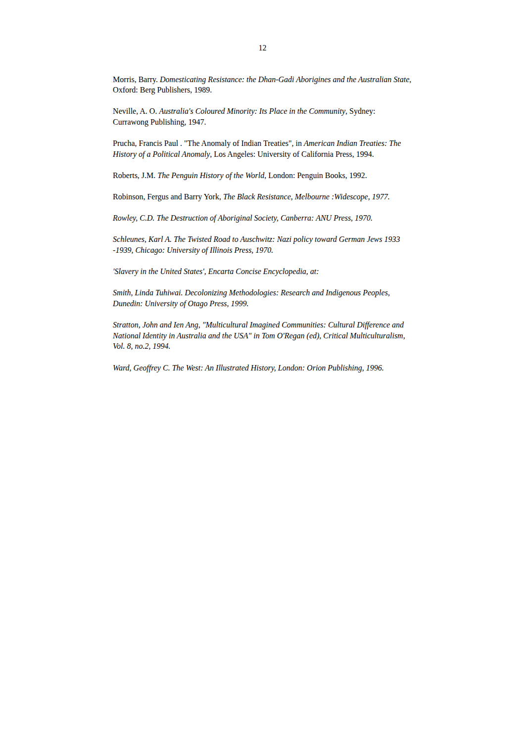12
Morris, Barry. Domesticating Resistance: the Dhan-Gadi Aborigines and the Australian State, Oxford: Berg Publishers, 1989.
Neville, A. O. Australia's Coloured Minority: Its Place in the Community, Sydney: Currawong Publishing, 1947.
Prucha, Francis Paul . "The Anomaly of Indian Treaties", in American Indian Treaties: The History of a Political Anomaly, Los Angeles: University of California Press, 1994.
Roberts, J.M. The Penguin History of the World, London: Penguin Books, 1992.
Robinson, Fergus and Barry York, The Black Resistance, Melbourne :Widescope, 1977.
Rowley, C.D. The Destruction of Aboriginal Society, Canberra: ANU Press, 1970.
Schleunes, Karl A. The Twisted Road to Auschwitz: Nazi policy toward German Jews 1933 -1939, Chicago: University of Illinois Press, 1970.
'Slavery in the United States', Encarta Concise Encyclopedia, at:
Smith, Linda Tuhiwai. Decolonizing Methodologies: Research and Indigenous Peoples, Dunedin: University of Otago Press, 1999.
Stratton, John and Ien Ang, "Multicultural Imagined Communities: Cultural Difference and National Identity in Australia and the USA" in Tom O'Regan (ed), Critical Multiculturalism, Vol. 8, no.2, 1994.
Ward, Geoffrey C. The West: An Illustrated History, London: Orion Publishing, 1996.